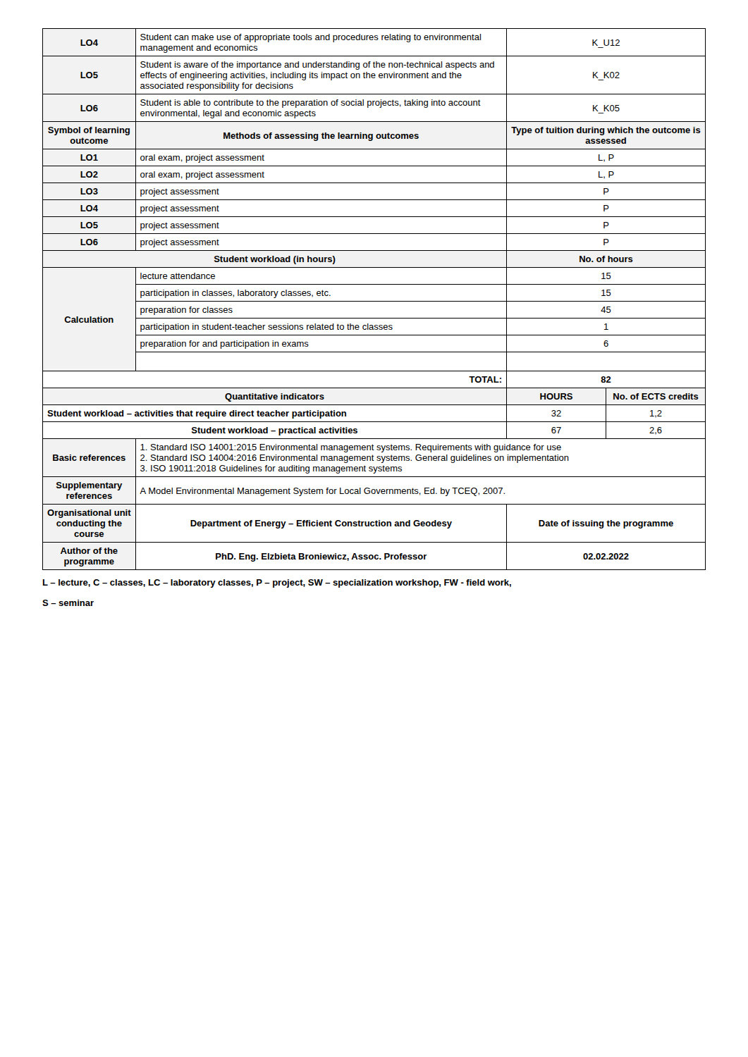| LO4 | Student can make use of appropriate tools and procedures relating to environmental management and economics | K_U12 |
| LO5 | Student is aware of the importance and understanding of the non-technical aspects and effects of engineering activities, including its impact on the environment and the associated responsibility for decisions | K_K02 |
| LO6 | Student is able to contribute to the preparation of social projects, taking into account environmental, legal and economic aspects | K_K05 |
| Symbol of learning outcome | Methods of assessing the learning outcomes | Type of tuition during which the outcome is assessed |
| LO1 | oral exam, project assessment | L, P |
| LO2 | oral exam, project assessment | L, P |
| LO3 | project assessment | P |
| LO4 | project assessment | P |
| LO5 | project assessment | P |
| LO6 | project assessment | P |
| Student workload (in hours) | No. of hours |
| Calculation | lecture attendance | 15 |
| participation in classes, laboratory classes, etc. | 15 |
| preparation for classes | 45 |
| participation in student-teacher sessions related to the classes | 1 |
| preparation for and participation in exams | 6 |
| TOTAL: | 82 |
| Quantitative indicators | / HOURS / No. of ECTS credits / |
| Student workload – activities that require direct teacher participation | / 32 / 1,2 / |
| Student workload – practical activities | / 67 / 2,6 / |
| Basic references | 1. Standard ISO 14001:2015 Environmental management systems. Requirements with guidance for use 2. Standard ISO 14004:2016 Environmental management systems. General guidelines on implementation 3. ISO 19011:2018 Guidelines for auditing management systems |
| Supplementary references | A Model Environmental Management System for Local Governments, Ed. by TCEQ, 2007. |
| Organisational unit conducting the course | Department of Energy – Efficient Construction and Geodesy | Date of issuing the programme |
| Author of the programme | PhD. Eng. Elzbieta Broniewicz, Assoc. Professor | 02.02.2022 |
L – lecture, C – classes, LC – laboratory classes, P – project, SW – specialization workshop, FW - field work,
S – seminar